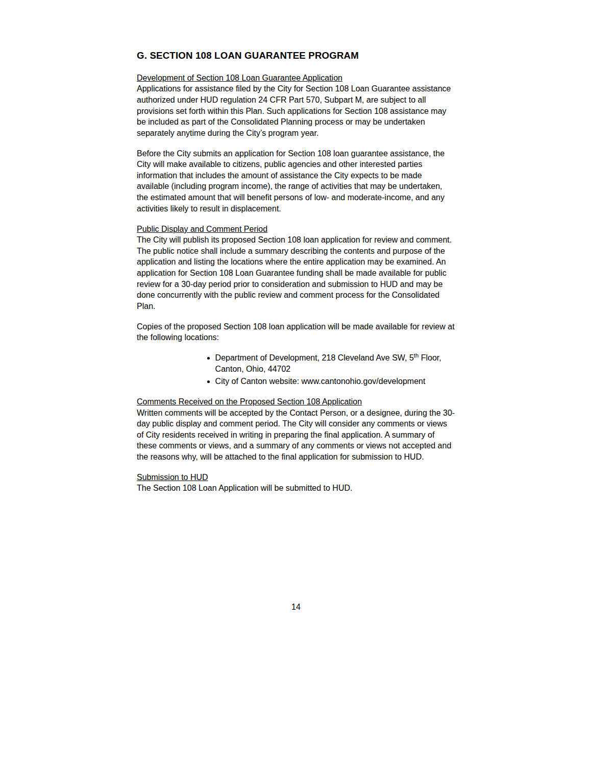G. SECTION 108 LOAN GUARANTEE PROGRAM
Development of Section 108 Loan Guarantee Application
Applications for assistance filed by the City for Section 108 Loan Guarantee assistance authorized under HUD regulation 24 CFR Part 570, Subpart M, are subject to all provisions set forth within this Plan. Such applications for Section 108 assistance may be included as part of the Consolidated Planning process or may be undertaken separately anytime during the City’s program year.
Before the City submits an application for Section 108 loan guarantee assistance, the City will make available to citizens, public agencies and other interested parties information that includes the amount of assistance the City expects to be made available (including program income), the range of activities that may be undertaken, the estimated amount that will benefit persons of low- and moderate-income, and any activities likely to result in displacement.
Public Display and Comment Period
The City will publish its proposed Section 108 loan application for review and comment. The public notice shall include a summary describing the contents and purpose of the application and listing the locations where the entire application may be examined. An application for Section 108 Loan Guarantee funding shall be made available for public review for a 30-day period prior to consideration and submission to HUD and may be done concurrently with the public review and comment process for the Consolidated Plan.
Copies of the proposed Section 108 loan application will be made available for review at the following locations:
Department of Development, 218 Cleveland Ave SW, 5th Floor, Canton, Ohio, 44702
City of Canton website: www.cantonohio.gov/development
Comments Received on the Proposed Section 108 Application
Written comments will be accepted by the Contact Person, or a designee, during the 30-day public display and comment period. The City will consider any comments or views of City residents received in writing in preparing the final application. A summary of these comments or views, and a summary of any comments or views not accepted and the reasons why, will be attached to the final application for submission to HUD.
Submission to HUD
The Section 108 Loan Application will be submitted to HUD.
14